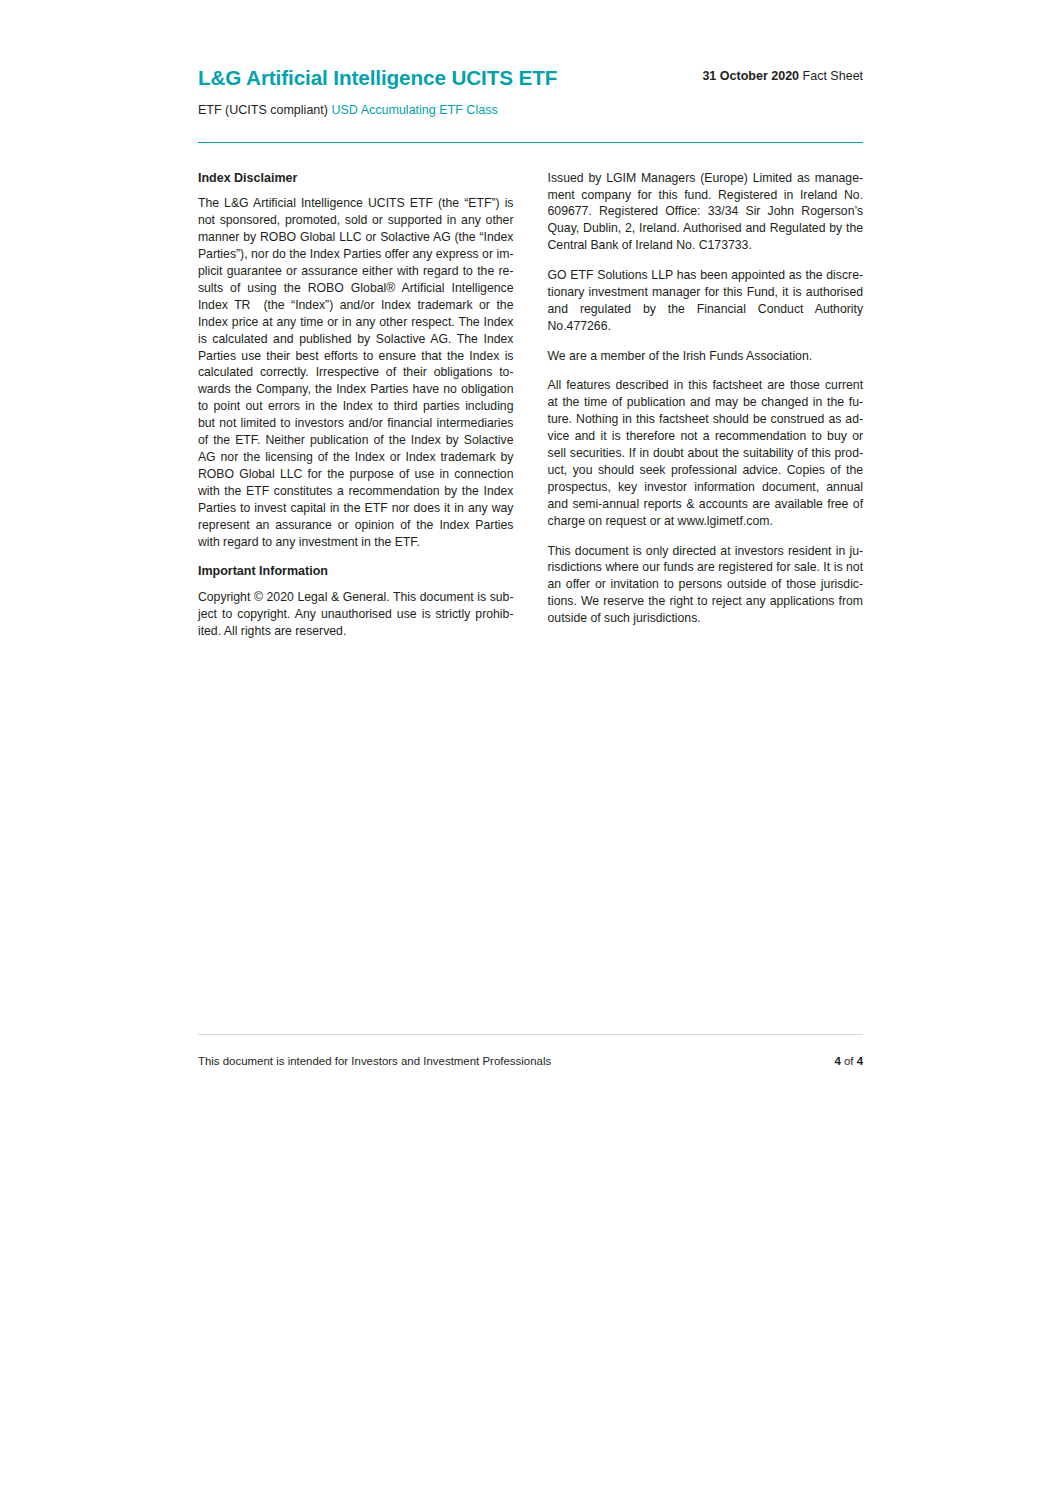L&G Artificial Intelligence UCITS ETF
ETF (UCITS compliant) USD Accumulating ETF Class
31 October 2020 Fact Sheet
Index Disclaimer
The L&G Artificial Intelligence UCITS ETF (the “ETF”) is not sponsored, promoted, sold or supported in any other manner by ROBO Global LLC or Solactive AG (the “Index Parties”), nor do the Index Parties offer any express or implicit guarantee or assurance either with regard to the results of using the ROBO Global® Artificial Intelligence Index TR (the “Index”) and/or Index trademark or the Index price at any time or in any other respect. The Index is calculated and published by Solactive AG. The Index Parties use their best efforts to ensure that the Index is calculated correctly. Irrespective of their obligations towards the Company, the Index Parties have no obligation to point out errors in the Index to third parties including but not limited to investors and/or financial intermediaries of the ETF. Neither publication of the Index by Solactive AG nor the licensing of the Index or Index trademark by ROBO Global LLC for the purpose of use in connection with the ETF constitutes a recommendation by the Index Parties to invest capital in the ETF nor does it in any way represent an assurance or opinion of the Index Parties with regard to any investment in the ETF.
Important Information
Copyright © 2020 Legal & General. This document is subject to copyright. Any unauthorised use is strictly prohibited. All rights are reserved.
Issued by LGIM Managers (Europe) Limited as management company for this fund. Registered in Ireland No. 609677. Registered Office: 33/34 Sir John Rogerson’s Quay, Dublin, 2, Ireland. Authorised and Regulated by the Central Bank of Ireland No. C173733.
GO ETF Solutions LLP has been appointed as the discretionary investment manager for this Fund, it is authorised and regulated by the Financial Conduct Authority No.477266.
We are a member of the Irish Funds Association.
All features described in this factsheet are those current at the time of publication and may be changed in the future. Nothing in this factsheet should be construed as advice and it is therefore not a recommendation to buy or sell securities. If in doubt about the suitability of this product, you should seek professional advice. Copies of the prospectus, key investor information document, annual and semi-annual reports & accounts are available free of charge on request or at www.lgimetf.com.
This document is only directed at investors resident in jurisdictions where our funds are registered for sale. It is not an offer or invitation to persons outside of those jurisdictions. We reserve the right to reject any applications from outside of such jurisdictions.
This document is intended for Investors and Investment Professionals
4 of 4